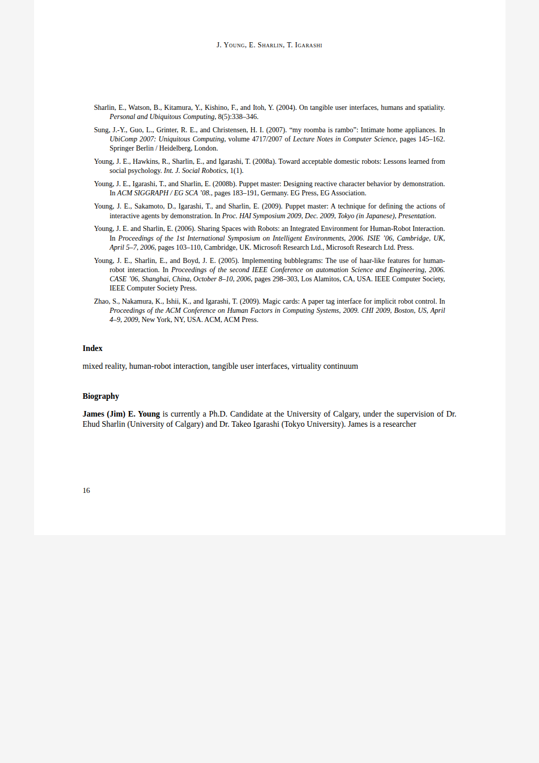J. Young, E. Sharlin, T. Igarashi
Sharlin, E., Watson, B., Kitamura, Y., Kishino, F., and Itoh, Y. (2004). On tangible user interfaces, humans and spatiality. Personal and Ubiquitous Computing, 8(5):338–346.
Sung, J.-Y., Guo, L., Grinter, R. E., and Christensen, H. I. (2007). “my roomba is rambo”: Intimate home appliances. In UbiComp 2007: Uniquitous Computing, volume 4717/2007 of Lecture Notes in Computer Science, pages 145–162. Springer Berlin / Heidelberg, London.
Young, J. E., Hawkins, R., Sharlin, E., and Igarashi, T. (2008a). Toward acceptable domestic robots: Lessons learned from social psychology. Int. J. Social Robotics, 1(1).
Young, J. E., Igarashi, T., and Sharlin, E. (2008b). Puppet master: Designing reactive character behavior by demonstration. In ACM SIGGRAPH / EG SCA ’08., pages 183–191, Germany. EG Press, EG Association.
Young, J. E., Sakamoto, D., Igarashi, T., and Sharlin, E. (2009). Puppet master: A technique for defining the actions of interactive agents by demonstration. In Proc. HAI Symposium 2009, Dec. 2009, Tokyo (in Japanese), Presentation.
Young, J. E. and Sharlin, E. (2006). Sharing Spaces with Robots: an Integrated Environment for Human-Robot Interaction. In Proceedings of the 1st International Symposium on Intelligent Environments, 2006. ISIE ’06, Cambridge, UK, April 5–7, 2006, pages 103–110, Cambridge, UK. Microsoft Research Ltd., Microsoft Research Ltd. Press.
Young, J. E., Sharlin, E., and Boyd, J. E. (2005). Implementing bubblegrams: The use of haar-like features for human-robot interaction. In Proceedings of the second IEEE Conference on automation Science and Engineering, 2006. CASE ’06, Shanghai, China, October 8–10, 2006, pages 298–303, Los Alamitos, CA, USA. IEEE Computer Society, IEEE Computer Society Press.
Zhao, S., Nakamura, K., Ishii, K., and Igarashi, T. (2009). Magic cards: A paper tag interface for implicit robot control. In Proceedings of the ACM Conference on Human Factors in Computing Systems, 2009. CHI 2009, Boston, US, April 4–9, 2009, New York, NY, USA. ACM, ACM Press.
Index
mixed reality, human-robot interaction, tangible user interfaces, virtuality continuum
Biography
James (Jim) E. Young is currently a Ph.D. Candidate at the University of Calgary, under the supervision of Dr. Ehud Sharlin (University of Calgary) and Dr. Takeo Igarashi (Tokyo University). James is a researcher
16